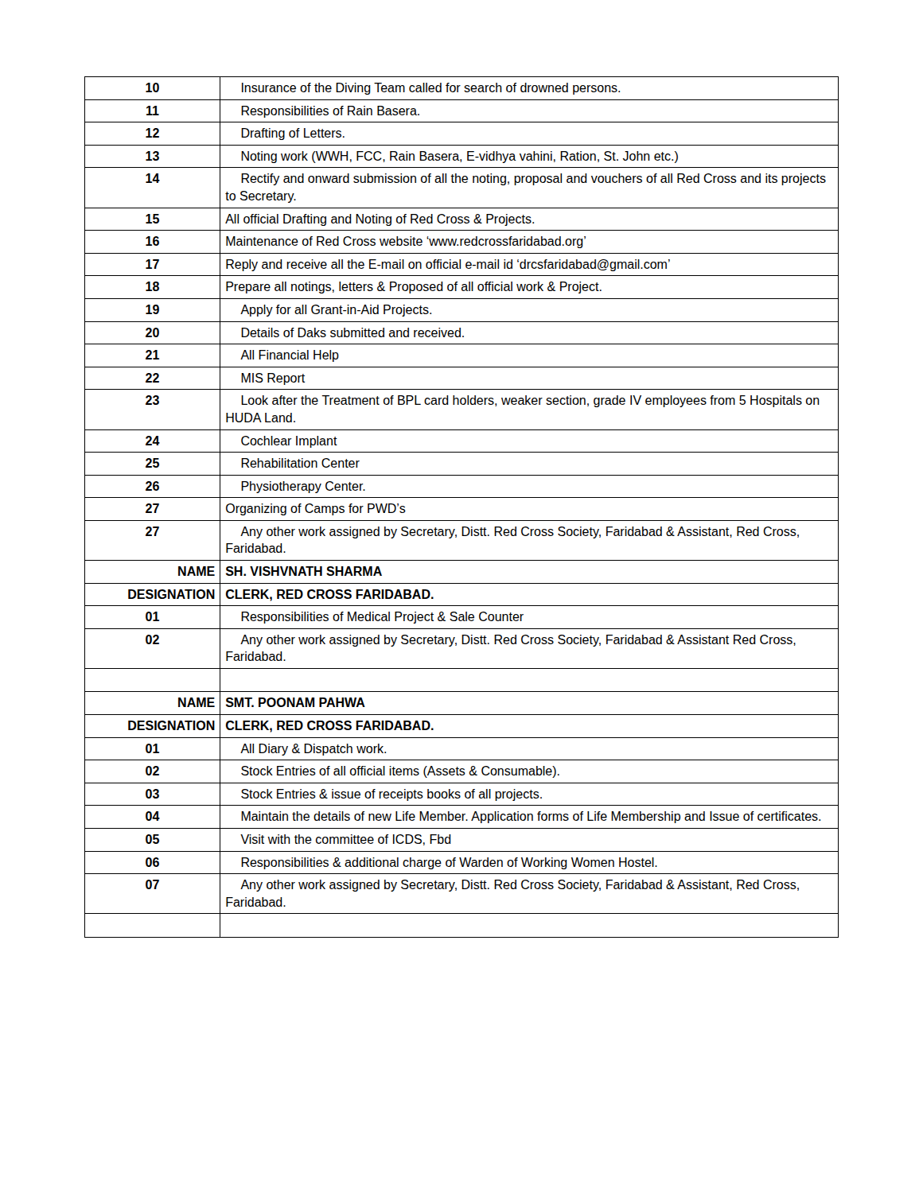| 10 | Insurance of the Diving Team called for search of drowned persons. |
| 11 | Responsibilities of Rain Basera. |
| 12 | Drafting of Letters. |
| 13 | Noting work (WWH, FCC, Rain Basera, E-vidhya vahini, Ration, St. John etc.) |
| 14 | Rectify and onward submission of all the noting, proposal and vouchers of all Red Cross and its projects to Secretary. |
| 15 | All official Drafting and Noting of Red Cross & Projects. |
| 16 | Maintenance of Red Cross website ‘www.redcrossfaridabad.org’ |
| 17 | Reply and receive all the E-mail on official e-mail id ‘drcsfaridabad@gmail.com’ |
| 18 | Prepare all notings, letters & Proposed of all official work & Project. |
| 19 | Apply for all Grant-in-Aid Projects. |
| 20 | Details of Daks submitted and received. |
| 21 | All Financial Help |
| 22 | MIS Report |
| 23 | Look after the Treatment of BPL card holders, weaker section, grade IV employees from 5 Hospitals on HUDA Land. |
| 24 | Cochlear Implant |
| 25 | Rehabilitation Center |
| 26 | Physiotherapy Center. |
| 27 | Organizing of Camps for PWD’s |
| 27 | Any other work assigned by Secretary, Distt. Red Cross Society, Faridabad & Assistant, Red Cross, Faridabad. |
| NAME | SH. VISHVNATH SHARMA |
| DESIGNATION | CLERK, RED CROSS FARIDABAD. |
| 01 | Responsibilities of Medical Project & Sale Counter |
| 02 | Any other work assigned by Secretary, Distt. Red Cross Society, Faridabad & Assistant Red Cross, Faridabad. |
| NAME | SMT. POONAM PAHWA |
| DESIGNATION | CLERK, RED CROSS FARIDABAD. |
| 01 | All Diary & Dispatch work. |
| 02 | Stock Entries of all official items (Assets & Consumable). |
| 03 | Stock Entries & issue of receipts books of all projects. |
| 04 | Maintain the details of new Life Member. Application forms of Life Membership and Issue of certificates. |
| 05 | Visit with the committee of ICDS, Fbd |
| 06 | Responsibilities & additional charge of Warden of Working Women Hostel. |
| 07 | Any other work assigned by Secretary, Distt. Red Cross Society, Faridabad & Assistant, Red Cross, Faridabad. |